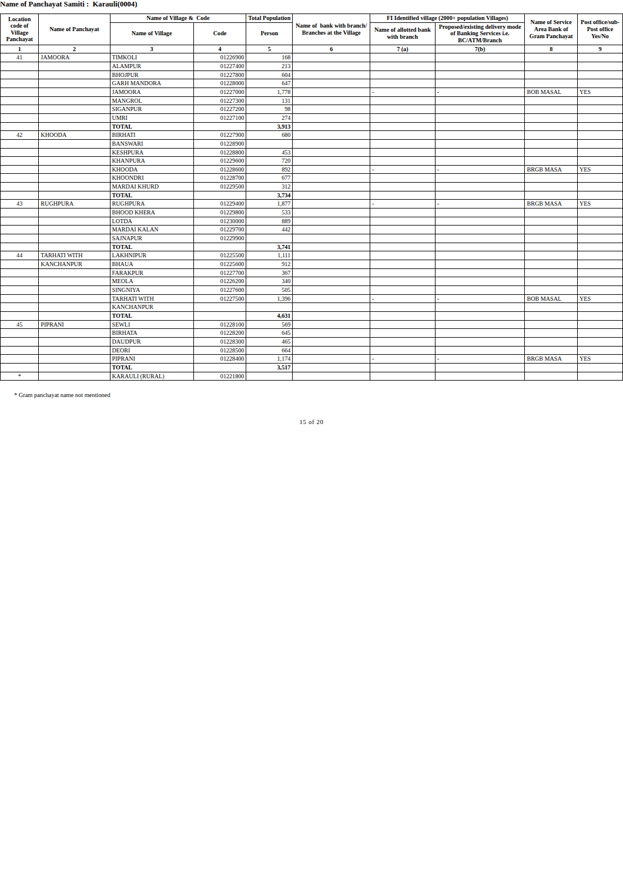Name of Panchayat Samiti : Karauli(0004)
| Location code of Village Panchayat | Name of Panchayat | Name of Village & Code | Total Population | Name of bank with branch/ Branches at the Village | FI Identified village (2000+ population Villages) | Name of Service Area Bank of Gram Panchayat | Post office/sub-Post office Yes/No |
| --- | --- | --- | --- | --- | --- | --- | --- |
| Name of Village | Code | Name of allotted bank with branch | Proposed/existing delivery mode of Banking Services i.e. BC/ATM/Branch |
| Person |
| 1 | 2 | 3 | 4 | 5 | 6 | 7 (a) | 7(b) | 8 | 9 |
| 41 | JAMOORA | TIMKOLI | 01226900 | 168 | | | | | |
| | | ALAMPUR | 01227400 | 213 | | | | | |
| | | BHOJPUR | 01227800 | 604 | | | | | |
| | | GARH MANDORA | 01228000 | 647 | | | | | |
| | | JAMOORA | 01227000 | 1,778 | | - | - | BOB MASAL | YES |
| | | MANGROL | 01227300 | 131 | | | | | |
| | | SIGANPUR | 01227200 | 98 | | | | | |
| | | UMRI | 01227100 | 274 | | | | | |
| | | TOTAL | | 3,913 | | | | | |
| 42 | KHOODA | BIRHATI | 01227900 | 680 | | | | | |
| | | BANSWARI | 01228900 | | | | | | |
| | | KESHPURA | 01228800 | 453 | | | | | |
| | | KHANPURA | 01229600 | 720 | | | | | |
| | | KHOODA | 01228600 | 892 | | - | - | BRGB MASA | YES |
| | | KHOONDRI | 01228700 | 677 | | | | | |
| | | MARDAI KHURD | 01229500 | 312 | | | | | |
| | | TOTAL | | 3,734 | | | | | |
| 43 | RUGHPURA | RUGHPURA | 01229400 | 1,877 | | - | - | BRGB MASA | YES |
| | | BHOOD KHERA | 01229800 | 533 | | | | | |
| | | LOTDA | 01230000 | 889 | | | | | |
| | | MARDAI KALAN | 01229700 | 442 | | | | | |
| | | SAJNAPUR | 01229900 | | | | | | |
| | | TOTAL | | 3,741 | | | | | |
| 44 | TARHATI WITH | LAKHNIPUR | 01225500 | 1,111 | | | | | |
| | KANCHANPUR | BHAUA | 01225600 | 912 | | | | | |
| | | FARAKPUR | 01227700 | 367 | | | | | |
| | | MEOLA | 01226200 | 340 | | | | | |
| | | SINGNIYA | 01227600 | 505 | | | | | |
| | | TARHATI WITH | 01227500 | 1,396 | | - | - | BOB MASAL | YES |
| | | KANCHANPUR | | | | | | | |
| | | TOTAL | | 4,631 | | | | | |
| 45 | PIPRANI | SEWLI | 01228100 | 569 | | | | | |
| | | BIRHATA | 01228200 | 645 | | | | | |
| | | DAUDPUR | 01228300 | 465 | | | | | |
| | | DEORI | 01228500 | 664 | | | | | |
| | | PIPRANI | 01228400 | 1,174 | | - | - | BRGB MASA | YES |
| | | TOTAL | | 3,517 | | | | | |
| * | | KARAULI (RURAL) | 01221800 | | | | | | |
* Gram panchayat name not mentioned
15 of 20